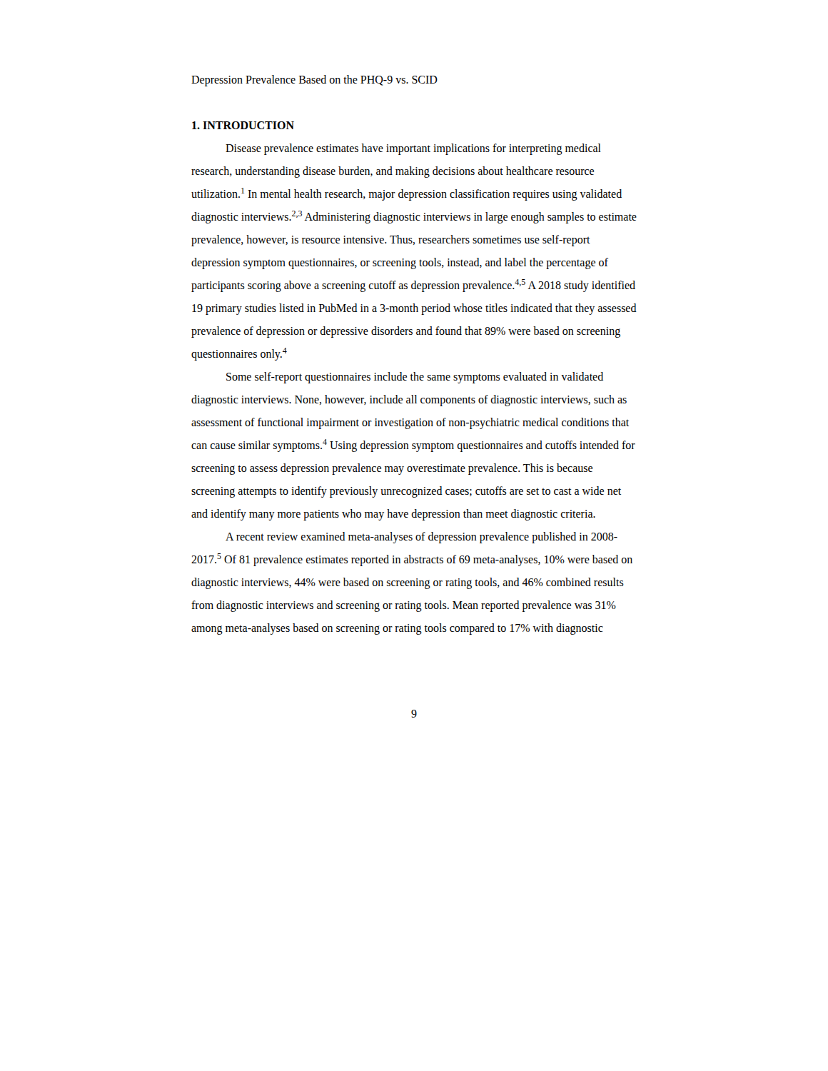Depression Prevalence Based on the PHQ-9 vs. SCID
1. INTRODUCTION
Disease prevalence estimates have important implications for interpreting medical research, understanding disease burden, and making decisions about healthcare resource utilization.1 In mental health research, major depression classification requires using validated diagnostic interviews.2,3 Administering diagnostic interviews in large enough samples to estimate prevalence, however, is resource intensive. Thus, researchers sometimes use self-report depression symptom questionnaires, or screening tools, instead, and label the percentage of participants scoring above a screening cutoff as depression prevalence.4,5 A 2018 study identified 19 primary studies listed in PubMed in a 3-month period whose titles indicated that they assessed prevalence of depression or depressive disorders and found that 89% were based on screening questionnaires only.4
Some self-report questionnaires include the same symptoms evaluated in validated diagnostic interviews. None, however, include all components of diagnostic interviews, such as assessment of functional impairment or investigation of non-psychiatric medical conditions that can cause similar symptoms.4 Using depression symptom questionnaires and cutoffs intended for screening to assess depression prevalence may overestimate prevalence. This is because screening attempts to identify previously unrecognized cases; cutoffs are set to cast a wide net and identify many more patients who may have depression than meet diagnostic criteria.
A recent review examined meta-analyses of depression prevalence published in 2008-2017.5 Of 81 prevalence estimates reported in abstracts of 69 meta-analyses, 10% were based on diagnostic interviews, 44% were based on screening or rating tools, and 46% combined results from diagnostic interviews and screening or rating tools. Mean reported prevalence was 31% among meta-analyses based on screening or rating tools compared to 17% with diagnostic
9